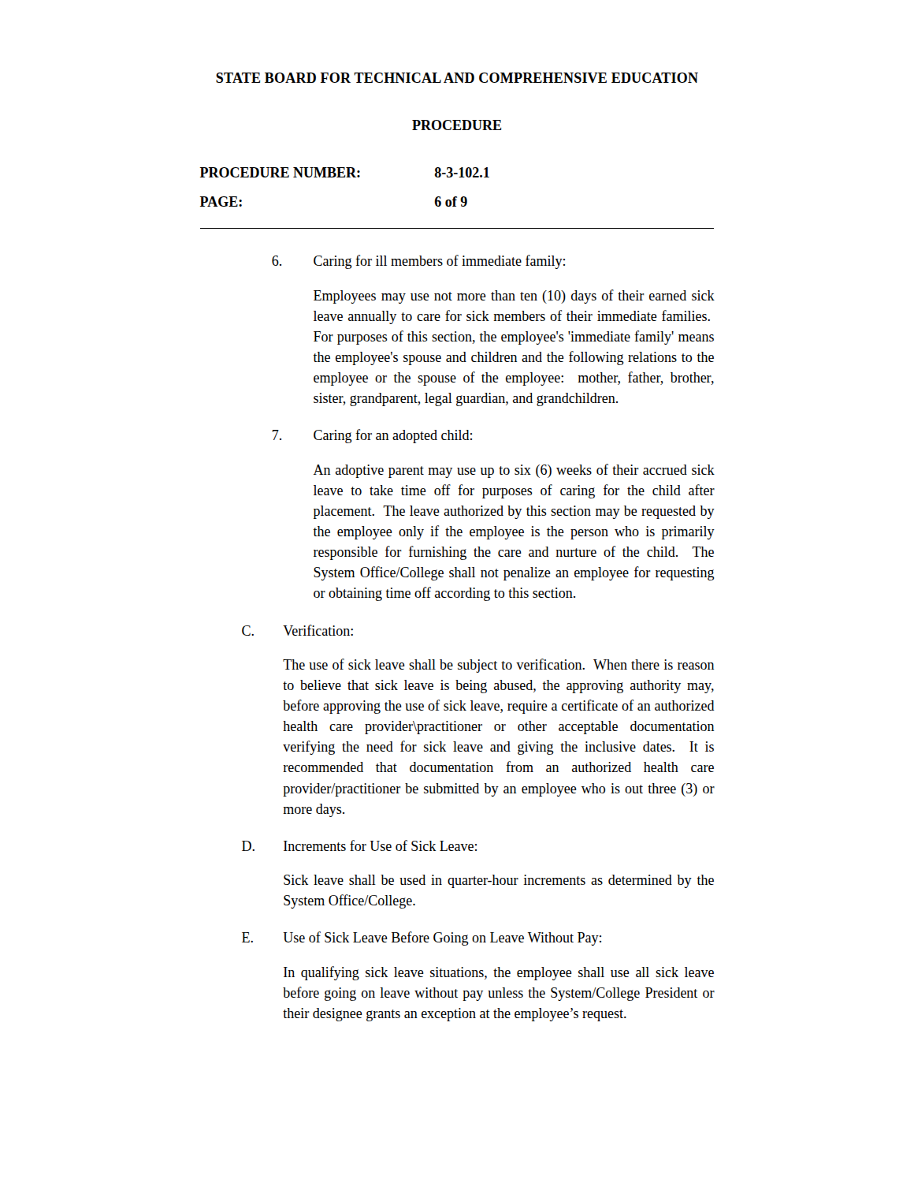STATE BOARD FOR TECHNICAL AND COMPREHENSIVE EDUCATION
PROCEDURE
| PROCEDURE NUMBER: | 8-3-102.1 |
| PAGE: | 6 of 9 |
6.
Caring for ill members of immediate family:
Employees may use not more than ten (10) days of their earned sick leave annually to care for sick members of their immediate families. For purposes of this section, the employee's 'immediate family' means the employee's spouse and children and the following relations to the employee or the spouse of the employee: mother, father, brother, sister, grandparent, legal guardian, and grandchildren.
7.
Caring for an adopted child:
An adoptive parent may use up to six (6) weeks of their accrued sick leave to take time off for purposes of caring for the child after placement. The leave authorized by this section may be requested by the employee only if the employee is the person who is primarily responsible for furnishing the care and nurture of the child. The System Office/College shall not penalize an employee for requesting or obtaining time off according to this section.
C.
Verification:
The use of sick leave shall be subject to verification. When there is reason to believe that sick leave is being abused, the approving authority may, before approving the use of sick leave, require a certificate of an authorized health care provider\practitioner or other acceptable documentation verifying the need for sick leave and giving the inclusive dates. It is recommended that documentation from an authorized health care provider/practitioner be submitted by an employee who is out three (3) or more days.
D.
Increments for Use of Sick Leave:
Sick leave shall be used in quarter-hour increments as determined by the System Office/College.
E.
Use of Sick Leave Before Going on Leave Without Pay:
In qualifying sick leave situations, the employee shall use all sick leave before going on leave without pay unless the System/College President or their designee grants an exception at the employee’s request.